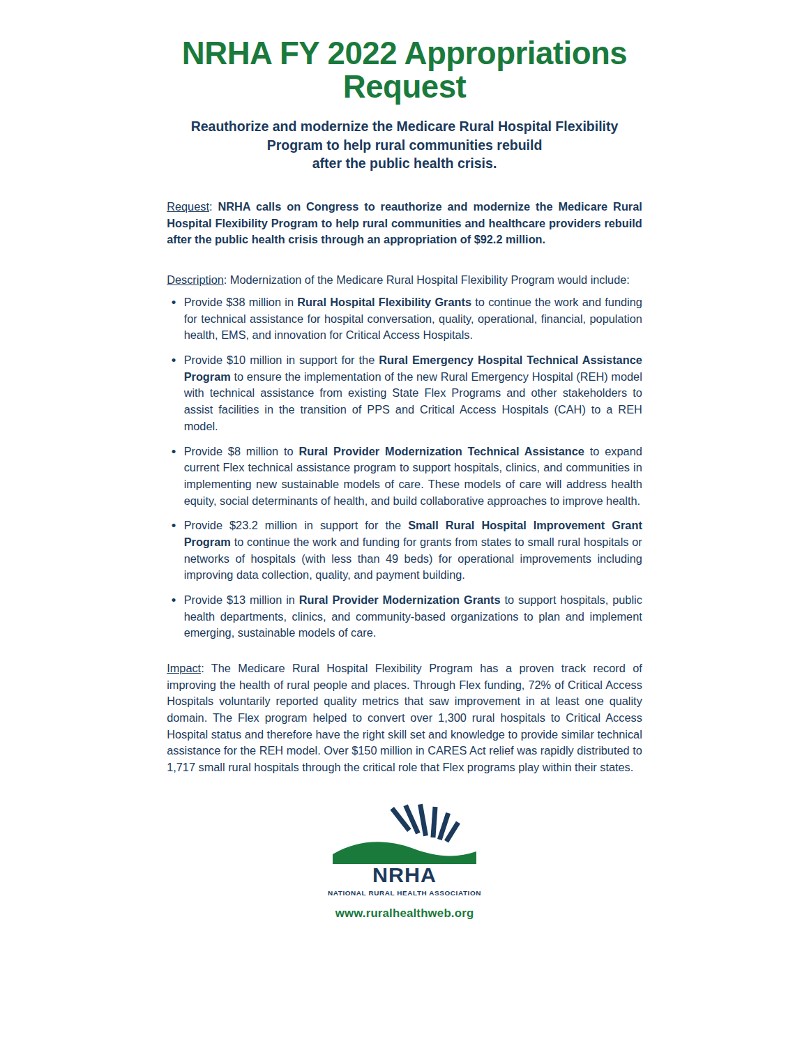NRHA FY 2022 Appropriations Request
Reauthorize and modernize the Medicare Rural Hospital Flexibility Program to help rural communities rebuild
after the public health crisis.
Request: NRHA calls on Congress to reauthorize and modernize the Medicare Rural Hospital Flexibility Program to help rural communities and healthcare providers rebuild after the public health crisis through an appropriation of $92.2 million.
Description: Modernization of the Medicare Rural Hospital Flexibility Program would include:
Provide $38 million in Rural Hospital Flexibility Grants to continue the work and funding for technical assistance for hospital conversation, quality, operational, financial, population health, EMS, and innovation for Critical Access Hospitals.
Provide $10 million in support for the Rural Emergency Hospital Technical Assistance Program to ensure the implementation of the new Rural Emergency Hospital (REH) model with technical assistance from existing State Flex Programs and other stakeholders to assist facilities in the transition of PPS and Critical Access Hospitals (CAH) to a REH model.
Provide $8 million to Rural Provider Modernization Technical Assistance to expand current Flex technical assistance program to support hospitals, clinics, and communities in implementing new sustainable models of care. These models of care will address health equity, social determinants of health, and build collaborative approaches to improve health.
Provide $23.2 million in support for the Small Rural Hospital Improvement Grant Program to continue the work and funding for grants from states to small rural hospitals or networks of hospitals (with less than 49 beds) for operational improvements including improving data collection, quality, and payment building.
Provide $13 million in Rural Provider Modernization Grants to support hospitals, public health departments, clinics, and community-based organizations to plan and implement emerging, sustainable models of care.
Impact: The Medicare Rural Hospital Flexibility Program has a proven track record of improving the health of rural people and places. Through Flex funding, 72% of Critical Access Hospitals voluntarily reported quality metrics that saw improvement in at least one quality domain. The Flex program helped to convert over 1,300 rural hospitals to Critical Access Hospital status and therefore have the right skill set and knowledge to provide similar technical assistance for the REH model. Over $150 million in CARES Act relief was rapidly distributed to 1,717 small rural hospitals through the critical role that Flex programs play within their states.
NRHA
National Rural Health Association
www.ruralhealthweb.org